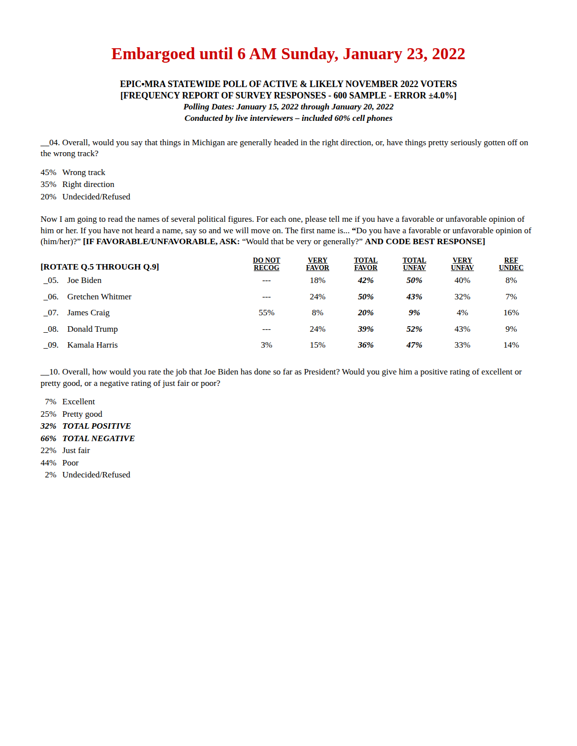Embargoed until 6 AM Sunday, January 23, 2022
EPIC▪MRA STATEWIDE POLL OF ACTIVE & LIKELY NOVEMBER 2022 VOTERS
[FREQUENCY REPORT OF SURVEY RESPONSES - 600 SAMPLE - ERROR ±4.0%]
Polling Dates: January 15, 2022 through January 20, 2022
Conducted by live interviewers – included 60% cell phones
__04. Overall, would you say that things in Michigan are generally headed in the right direction, or, have things pretty seriously gotten off on the wrong track?
| 45% | Wrong track |
| 35% | Right direction |
| 20% | Undecided/Refused |
Now I am going to read the names of several political figures. For each one, please tell me if you have a favorable or unfavorable opinion of him or her. If you have not heard a name, say so and we will move on. The first name is... “Do you have a favorable or unfavorable opinion of (him/her)?” [IF FAVORABLE/UNFAVORABLE, ASK: “Would that be very or generally?” AND CODE BEST RESPONSE]
| [ROTATE Q.5 THROUGH Q.9] | DO NOT RECOG | VERY FAVOR | TOTAL FAVOR | TOTAL UNFAV | VERY UNFAV | REF UNDEC |
| --- | --- | --- | --- | --- | --- | --- |
| _05. Joe Biden | --- | 18% | 42% | 50% | 40% | 8% |
| _06. Gretchen Whitmer | --- | 24% | 50% | 43% | 32% | 7% |
| _07. James Craig | 55% | 8% | 20% | 9% | 4% | 16% |
| _08. Donald Trump | --- | 24% | 39% | 52% | 43% | 9% |
| _09. Kamala Harris | 3% | 15% | 36% | 47% | 33% | 14% |
__10. Overall, how would you rate the job that Joe Biden has done so far as President? Would you give him a positive rating of excellent or pretty good, or a negative rating of just fair or poor?
| 7% | Excellent |
| 25% | Pretty good |
| 32% | TOTAL POSITIVE |
| 66% | TOTAL NEGATIVE |
| 22% | Just fair |
| 44% | Poor |
| 2% | Undecided/Refused |